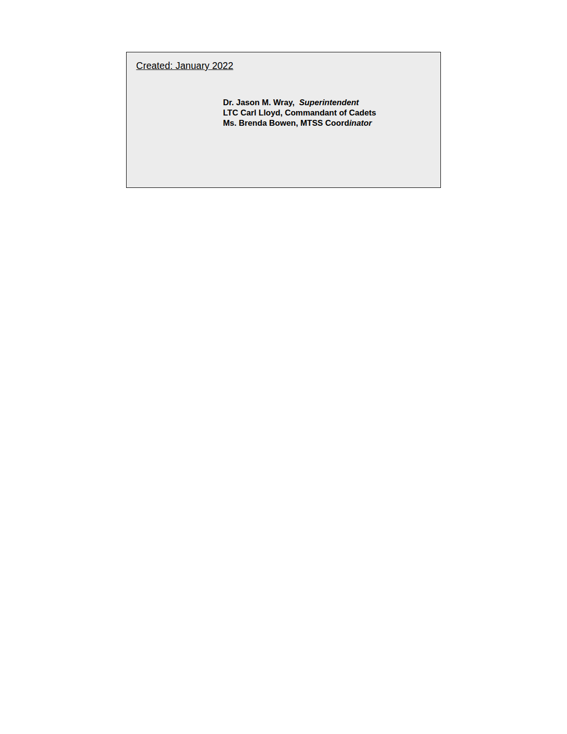Created: January 2022
Dr. Jason M. Wray, Superintendent
LTC Carl Lloyd, Commandant of Cadets
Ms. Brenda Bowen, MTSS Coordinator